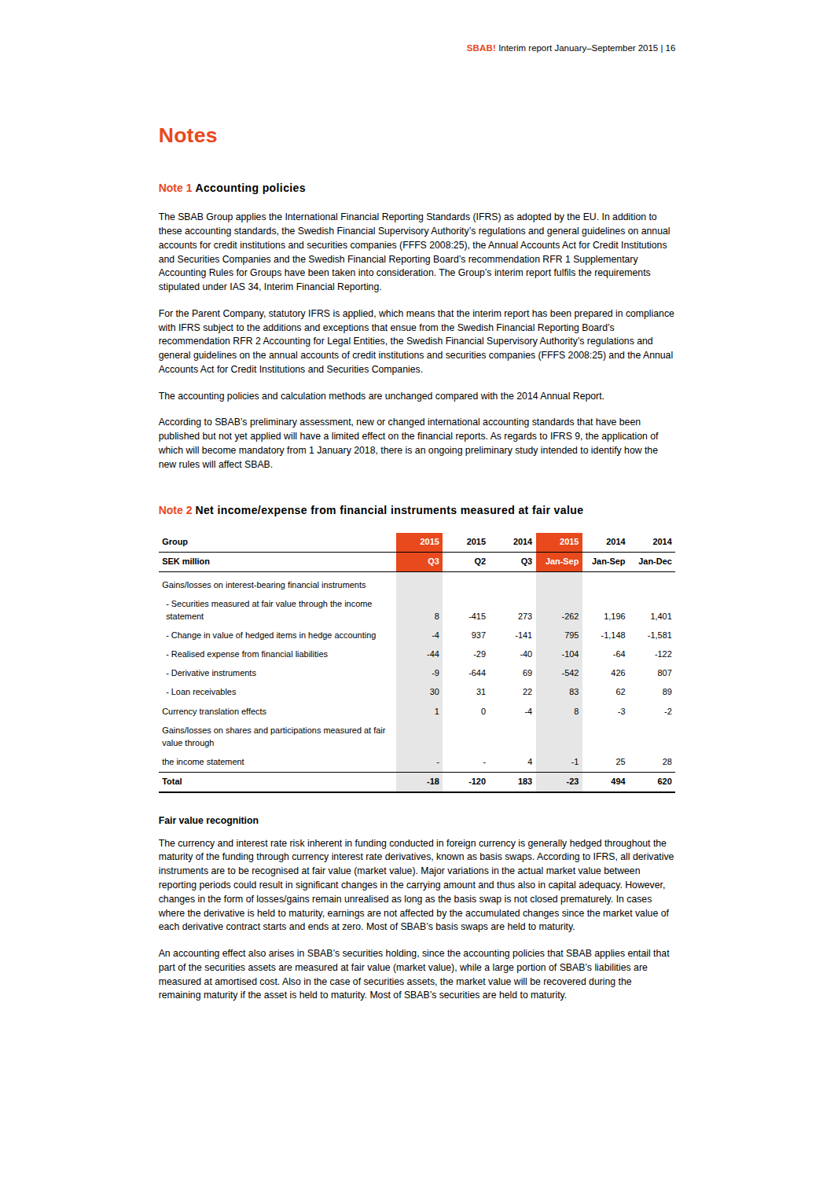SBAB! Interim report January–September 2015 | 16
Notes
Note 1 Accounting policies
The SBAB Group applies the International Financial Reporting Standards (IFRS) as adopted by the EU. In addition to these accounting standards, the Swedish Financial Supervisory Authority’s regulations and general guidelines on annual accounts for credit institutions and securities companies (FFFS 2008:25), the Annual Accounts Act for Credit Institutions and Securities Companies and the Swedish Financial Reporting Board’s recommendation RFR 1 Supplementary Accounting Rules for Groups have been taken into consideration. The Group’s interim report fulfils the requirements stipulated under IAS 34, Interim Financial Reporting.
For the Parent Company, statutory IFRS is applied, which means that the interim report has been prepared in compliance with IFRS subject to the additions and exceptions that ensue from the Swedish Financial Reporting Board’s recommendation RFR 2 Accounting for Legal Entities, the Swedish Financial Supervisory Authority’s regulations and general guidelines on the annual accounts of credit institutions and securities companies (FFFS 2008:25) and the Annual Accounts Act for Credit Institutions and Securities Companies.
The accounting policies and calculation methods are unchanged compared with the 2014 Annual Report.
According to SBAB’s preliminary assessment, new or changed international accounting standards that have been published but not yet applied will have a limited effect on the financial reports. As regards to IFRS 9, the application of which will become mandatory from 1 January 2018, there is an ongoing preliminary study intended to identify how the new rules will affect SBAB.
Note 2 Net income/expense from financial instruments measured at fair value
| Group | 2015 | 2015 | 2014 | 2015 | 2014 | 2014 |
| --- | --- | --- | --- | --- | --- | --- |
| SEK million | Q3 | Q2 | Q3 | Jan-Sep | Jan-Sep | Jan-Dec |
| Gains/losses on interest-bearing financial instruments | | | | | | |
| - Securities measured at fair value through the income statement | 8 | -415 | 273 | -262 | 1,196 | 1,401 |
| - Change in value of hedged items in hedge accounting | -4 | 937 | -141 | 795 | -1,148 | -1,581 |
| - Realised expense from financial liabilities | -44 | -29 | -40 | -104 | -64 | -122 |
| - Derivative instruments | -9 | -644 | 69 | -542 | 426 | 807 |
| - Loan receivables | 30 | 31 | 22 | 83 | 62 | 89 |
| Currency translation effects | 1 | 0 | -4 | 8 | -3 | -2 |
| Gains/losses on shares and participations measured at fair value through | | | | | | |
| the income statement | - | - | 4 | -1 | 25 | 28 |
| Total | -18 | -120 | 183 | -23 | 494 | 620 |
Fair value recognition
The currency and interest rate risk inherent in funding conducted in foreign currency is generally hedged throughout the maturity of the funding through currency interest rate derivatives, known as basis swaps. According to IFRS, all derivative instruments are to be recognised at fair value (market value). Major variations in the actual market value between reporting periods could result in significant changes in the carrying amount and thus also in capital adequacy. However, changes in the form of losses/gains remain unrealised as long as the basis swap is not closed prematurely. In cases where the derivative is held to maturity, earnings are not affected by the accumulated changes since the market value of each derivative contract starts and ends at zero. Most of SBAB’s basis swaps are held to maturity.
An accounting effect also arises in SBAB’s securities holding, since the accounting policies that SBAB applies entail that part of the securities assets are measured at fair value (market value), while a large portion of SBAB’s liabilities are measured at amortised cost. Also in the case of securities assets, the market value will be recovered during the remaining maturity if the asset is held to maturity. Most of SBAB’s securities are held to maturity.